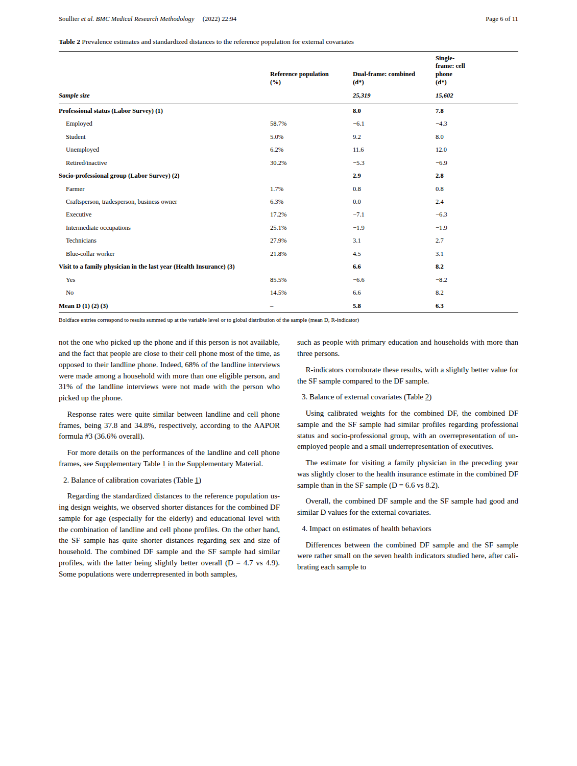Soullier et al. BMC Medical Research Methodology (2022) 22:94
Page 6 of 11
Table 2 Prevalence estimates and standardized distances to the reference population for external covariates
| | Reference population (%) | Dual-frame: combined (d*) | Single- frame: cell phone (d*) |
| --- | --- | --- | --- |
| Sample size | | 25,319 | 15,602 |
| Professional status (Labor Survey) (1) | | 8.0 | 7.8 |
| Employed | 58.7% | −6.1 | −4.3 |
| Student | 5.0% | 9.2 | 8.0 |
| Unemployed | 6.2% | 11.6 | 12.0 |
| Retired/inactive | 30.2% | −5.3 | −6.9 |
| Socio-professional group (Labor Survey) (2) | | 2.9 | 2.8 |
| Farmer | 1.7% | 0.8 | 0.8 |
| Craftsperson, tradesperson, business owner | 6.3% | 0.0 | 2.4 |
| Executive | 17.2% | −7.1 | −6.3 |
| Intermediate occupations | 25.1% | −1.9 | −1.9 |
| Technicians | 27.9% | 3.1 | 2.7 |
| Blue-collar worker | 21.8% | 4.5 | 3.1 |
| Visit to a family physician in the last year (Health Insurance) (3) | | 6.6 | 8.2 |
| Yes | 85.5% | −6.6 | −8.2 |
| No | 14.5% | 6.6 | 8.2 |
| Mean D (1) (2) (3) | – | 5.8 | 6.3 |
Boldface entries correspond to results summed up at the variable level or to global distribution of the sample (mean D, R-indicator)
not the one who picked up the phone and if this person is not available, and the fact that people are close to their cell phone most of the time, as opposed to their landline phone. Indeed, 68% of the landline interviews were made among a household with more than one eligible person, and 31% of the landline interviews were not made with the person who picked up the phone.
Response rates were quite similar between landline and cell phone frames, being 37.8 and 34.8%, respectively, according to the AAPOR formula #3 (36.6% overall).
For more details on the performances of the landline and cell phone frames, see Supplementary Table 1 in the Supplementary Material.
Balance of calibration covariates (Table 1)
Regarding the standardized distances to the reference population using design weights, we observed shorter distances for the combined DF sample for age (especially for the elderly) and educational level with the combination of landline and cell phone profiles. On the other hand, the SF sample has quite shorter distances regarding sex and size of household. The combined DF sample and the SF sample had similar profiles, with the latter being slightly better overall (D = 4.7 vs 4.9). Some populations were underrepresented in both samples,
such as people with primary education and households with more than three persons.
R-indicators corroborate these results, with a slightly better value for the SF sample compared to the DF sample.
Balance of external covariates (Table 2)
Using calibrated weights for the combined DF, the combined DF sample and the SF sample had similar profiles regarding professional status and socio-professional group, with an overrepresentation of unemployed people and a small underrepresentation of executives.
The estimate for visiting a family physician in the preceding year was slightly closer to the health insurance estimate in the combined DF sample than in the SF sample (D = 6.6 vs 8.2).
Overall, the combined DF sample and the SF sample had good and similar D values for the external covariates.
Impact on estimates of health behaviors
Differences between the combined DF sample and the SF sample were rather small on the seven health indicators studied here, after calibrating each sample to